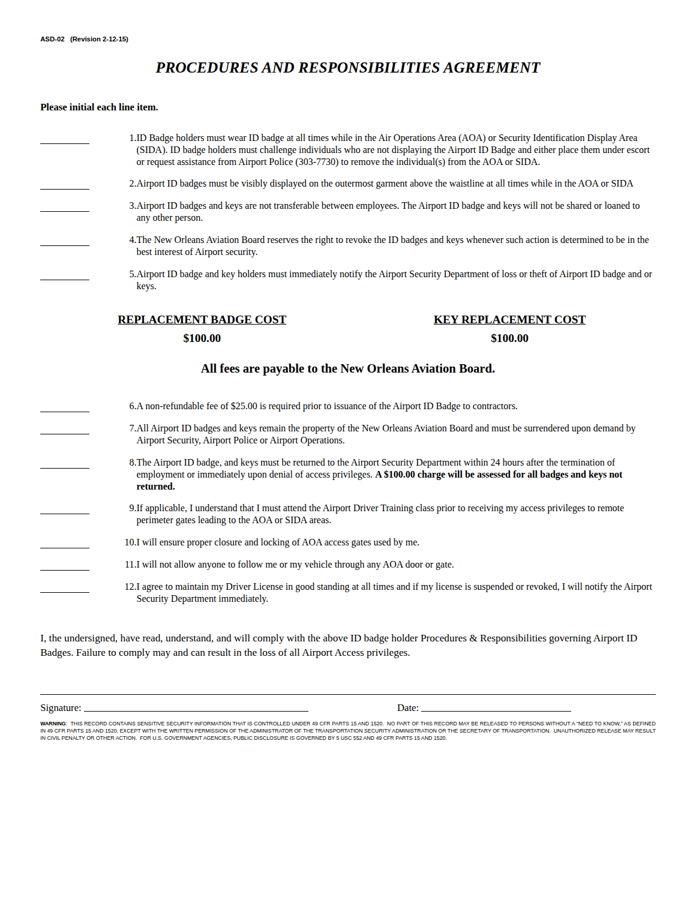ASD-02 (Revision 2-12-15)
PROCEDURES AND RESPONSIBILITIES AGREEMENT
Please initial each line item.
| | 1. | ID Badge holders must wear ID badge at all times while in the Air Operations Area (AOA) or Security Identification Display Area (SIDA). ID badge holders must challenge individuals who are not displaying the Airport ID Badge and either place them under escort or request assistance from Airport Police (303-7730) to remove the individual(s) from the AOA or SIDA. |
| | 2. | Airport ID badges must be visibly displayed on the outermost garment above the waistline at all times while in the AOA or SIDA |
| | 3. | Airport ID badges and keys are not transferable between employees. The Airport ID badge and keys will not be shared or loaned to any other person. |
| | 4. | The New Orleans Aviation Board reserves the right to revoke the ID badges and keys whenever such action is determined to be in the best interest of Airport security. |
| | 5. | Airport ID badge and key holders must immediately notify the Airport Security Department of loss or theft of Airport ID badge and or keys. |
| REPLACEMENT BADGE COST | KEY REPLACEMENT COST |
| $100.00 | $100.00 |
All fees are payable to the New Orleans Aviation Board.
| | 6. | A non-refundable fee of $25.00 is required prior to issuance of the Airport ID Badge to contractors. |
| | 7. | All Airport ID badges and keys remain the property of the New Orleans Aviation Board and must be surrendered upon demand by Airport Security, Airport Police or Airport Operations. |
| | 8. | The Airport ID badge, and keys must be returned to the Airport Security Department within 24 hours after the termination of employment or immediately upon denial of access privileges. A $100.00 charge will be assessed for all badges and keys not returned. |
| | 9. | If applicable, I understand that I must attend the Airport Driver Training class prior to receiving my access privileges to remote perimeter gates leading to the AOA or SIDA areas. |
| | 10. | I will ensure proper closure and locking of AOA access gates used by me. |
| | 11. | I will not allow anyone to follow me or my vehicle through any AOA door or gate. |
| | 12. | I agree to maintain my Driver License in good standing at all times and if my license is suspended or revoked, I will notify the Airport Security Department immediately. |
I, the undersigned, have read, understand, and will comply with the above ID badge holder Procedures & Responsibilities governing Airport ID Badges. Failure to comply may and can result in the loss of all Airport Access privileges.
| Signature: | Date: |
WARNING: THIS RECORD CONTAINS SENSITIVE SECURITY INFORMATION THAT IS CONTROLLED UNDER 49 CFR PARTS 15 AND 1520. NO PART OF THIS RECORD MAY BE RELEASED TO PERSONS WITHOUT A “NEED TO KNOW,” AS DEFINED IN 49 CFR PARTS 15 AND 1520, EXCEPT WITH THE WRITTEN PERMISSION OF THE ADMINISTRATOR OF THE TRANSPORTATION SECURITY ADMINISTRATION OR THE SECRETARY OF TRANSPORTATION. UNAUTHORIZED RELEASE MAY RESULT IN CIVIL PENALTY OR OTHER ACTION. FOR U.S. GOVERNMENT AGENCIES, PUBLIC DISCLOSURE IS GOVERNED BY 5 USC 552 AND 49 CFR PARTS 15 AND 1520.